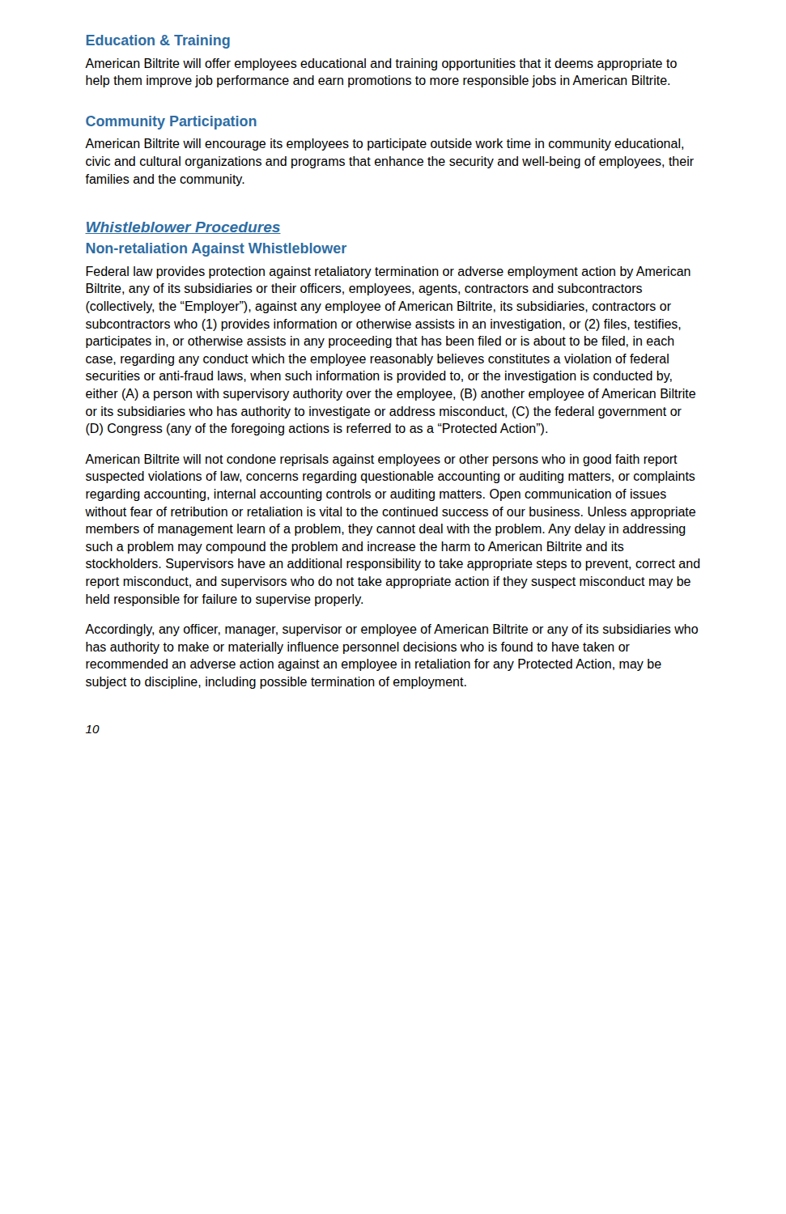Education & Training
American Biltrite will offer employees educational and training opportunities that it deems appropriate to help them improve job performance and earn promotions to more responsible jobs in American Biltrite.
Community Participation
American Biltrite will encourage its employees to participate outside work time in community educational, civic and cultural organizations and programs that enhance the security and well-being of employees, their families and the community.
Whistleblower Procedures
Non-retaliation Against Whistleblower
Federal law provides protection against retaliatory termination or adverse employment action by American Biltrite, any of its subsidiaries or their officers, employees, agents, contractors and subcontractors (collectively, the “Employer”), against any employee of American Biltrite, its subsidiaries, contractors or subcontractors who (1) provides information or otherwise assists in an investigation, or (2) files, testifies, participates in, or otherwise assists in any proceeding that has been filed or is about to be filed, in each case, regarding any conduct which the employee reasonably believes constitutes a violation of federal securities or anti-fraud laws, when such information is provided to, or the investigation is conducted by, either (A) a person with supervisory authority over the employee, (B) another employee of American Biltrite or its subsidiaries who has authority to investigate or address misconduct, (C) the federal government or (D) Congress (any of the foregoing actions is referred to as a “Protected Action”).
American Biltrite will not condone reprisals against employees or other persons who in good faith report suspected violations of law, concerns regarding questionable accounting or auditing matters, or complaints regarding accounting, internal accounting controls or auditing matters. Open communication of issues without fear of retribution or retaliation is vital to the continued success of our business. Unless appropriate members of management learn of a problem, they cannot deal with the problem. Any delay in addressing such a problem may compound the problem and increase the harm to American Biltrite and its stockholders. Supervisors have an additional responsibility to take appropriate steps to prevent, correct and report misconduct, and supervisors who do not take appropriate action if they suspect misconduct may be held responsible for failure to supervise properly.
Accordingly, any officer, manager, supervisor or employee of American Biltrite or any of its subsidiaries who has authority to make or materially influence personnel decisions who is found to have taken or recommended an adverse action against an employee in retaliation for any Protected Action, may be subject to discipline, including possible termination of employment.
10